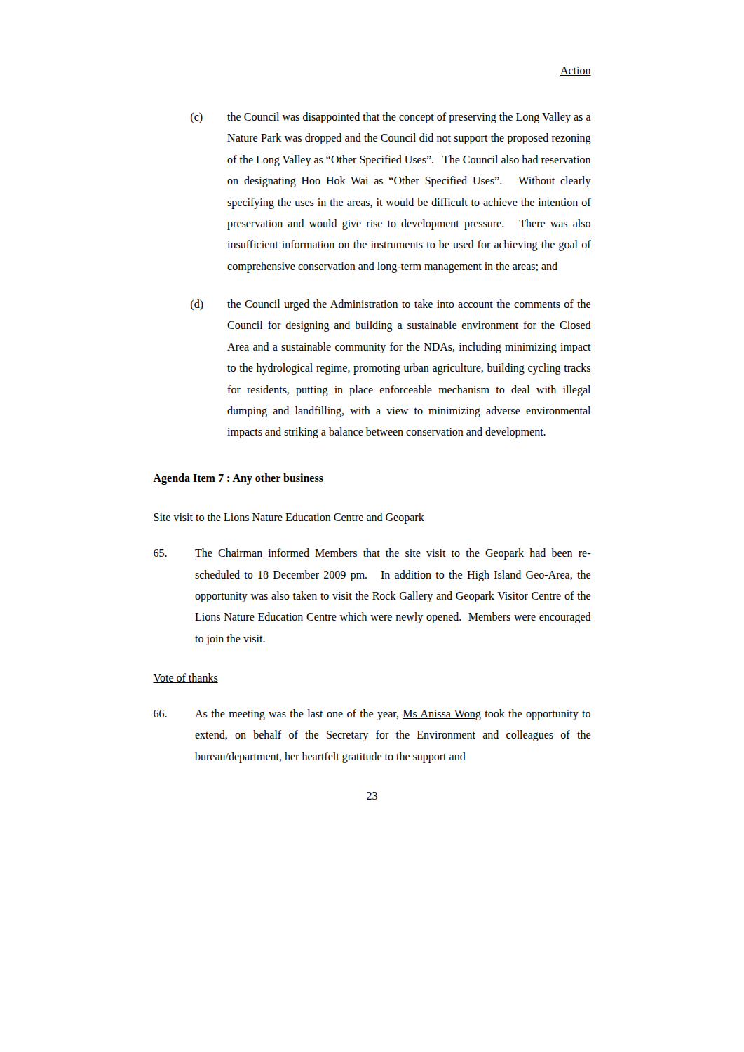Action
(c)
the Council was disappointed that the concept of preserving the Long Valley as a Nature Park was dropped and the Council did not support the proposed rezoning of the Long Valley as “Other Specified Uses”. The Council also had reservation on designating Hoo Hok Wai as “Other Specified Uses”. Without clearly specifying the uses in the areas, it would be difficult to achieve the intention of preservation and would give rise to development pressure. There was also insufficient information on the instruments to be used for achieving the goal of comprehensive conservation and long-term management in the areas; and
(d)
the Council urged the Administration to take into account the comments of the Council for designing and building a sustainable environment for the Closed Area and a sustainable community for the NDAs, including minimizing impact to the hydrological regime, promoting urban agriculture, building cycling tracks for residents, putting in place enforceable mechanism to deal with illegal dumping and landfilling, with a view to minimizing adverse environmental impacts and striking a balance between conservation and development.
Agenda Item 7 : Any other business
Site visit to the Lions Nature Education Centre and Geopark
65.
The Chairman informed Members that the site visit to the Geopark had been re-scheduled to 18 December 2009 pm. In addition to the High Island Geo-Area, the opportunity was also taken to visit the Rock Gallery and Geopark Visitor Centre of the Lions Nature Education Centre which were newly opened. Members were encouraged to join the visit.
Vote of thanks
66.
As the meeting was the last one of the year, Ms Anissa Wong took the opportunity to extend, on behalf of the Secretary for the Environment and colleagues of the bureau/department, her heartfelt gratitude to the support and
23